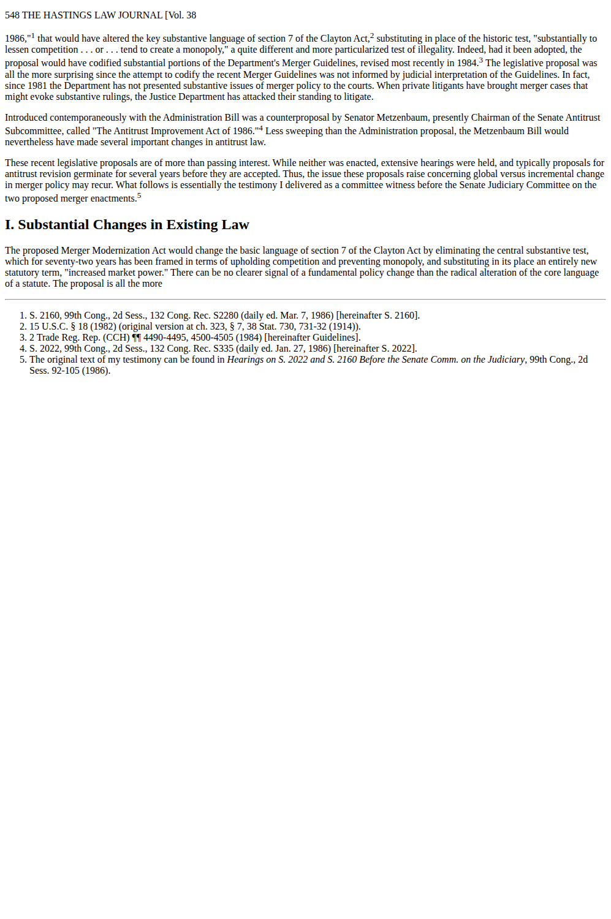548 THE HASTINGS LAW JOURNAL [Vol. 38
1986,"1 that would have altered the key substantive language of section 7 of the Clayton Act,2 substituting in place of the historic test, "substantially to lessen competition . . . or . . . tend to create a monopoly," a quite different and more particularized test of illegality. Indeed, had it been adopted, the proposal would have codified substantial portions of the Department's Merger Guidelines, revised most recently in 1984.3 The legislative proposal was all the more surprising since the attempt to codify the recent Merger Guidelines was not informed by judicial interpretation of the Guidelines. In fact, since 1981 the Department has not presented substantive issues of merger policy to the courts. When private litigants have brought merger cases that might evoke substantive rulings, the Justice Department has attacked their standing to litigate.
Introduced contemporaneously with the Administration Bill was a counterproposal by Senator Metzenbaum, presently Chairman of the Senate Antitrust Subcommittee, called "The Antitrust Improvement Act of 1986."4 Less sweeping than the Administration proposal, the Metzenbaum Bill would nevertheless have made several important changes in antitrust law.
These recent legislative proposals are of more than passing interest. While neither was enacted, extensive hearings were held, and typically proposals for antitrust revision germinate for several years before they are accepted. Thus, the issue these proposals raise concerning global versus incremental change in merger policy may recur. What follows is essentially the testimony I delivered as a committee witness before the Senate Judiciary Committee on the two proposed merger enactments.5
I. Substantial Changes in Existing Law
The proposed Merger Modernization Act would change the basic language of section 7 of the Clayton Act by eliminating the central substantive test, which for seventy-two years has been framed in terms of upholding competition and preventing monopoly, and substituting in its place an entirely new statutory term, "increased market power." There can be no clearer signal of a fundamental policy change than the radical alteration of the core language of a statute. The proposal is all the more
S. 2160, 99th Cong., 2d Sess., 132 Cong. Rec. S2280 (daily ed. Mar. 7, 1986) [hereinafter S. 2160].
15 U.S.C. § 18 (1982) (original version at ch. 323, § 7, 38 Stat. 730, 731-32 (1914)).
2 Trade Reg. Rep. (CCH) ¶¶ 4490-4495, 4500-4505 (1984) [hereinafter Guidelines].
S. 2022, 99th Cong., 2d Sess., 132 Cong. Rec. S335 (daily ed. Jan. 27, 1986) [hereinafter S. 2022].
The original text of my testimony can be found in Hearings on S. 2022 and S. 2160 Before the Senate Comm. on the Judiciary, 99th Cong., 2d Sess. 92-105 (1986).